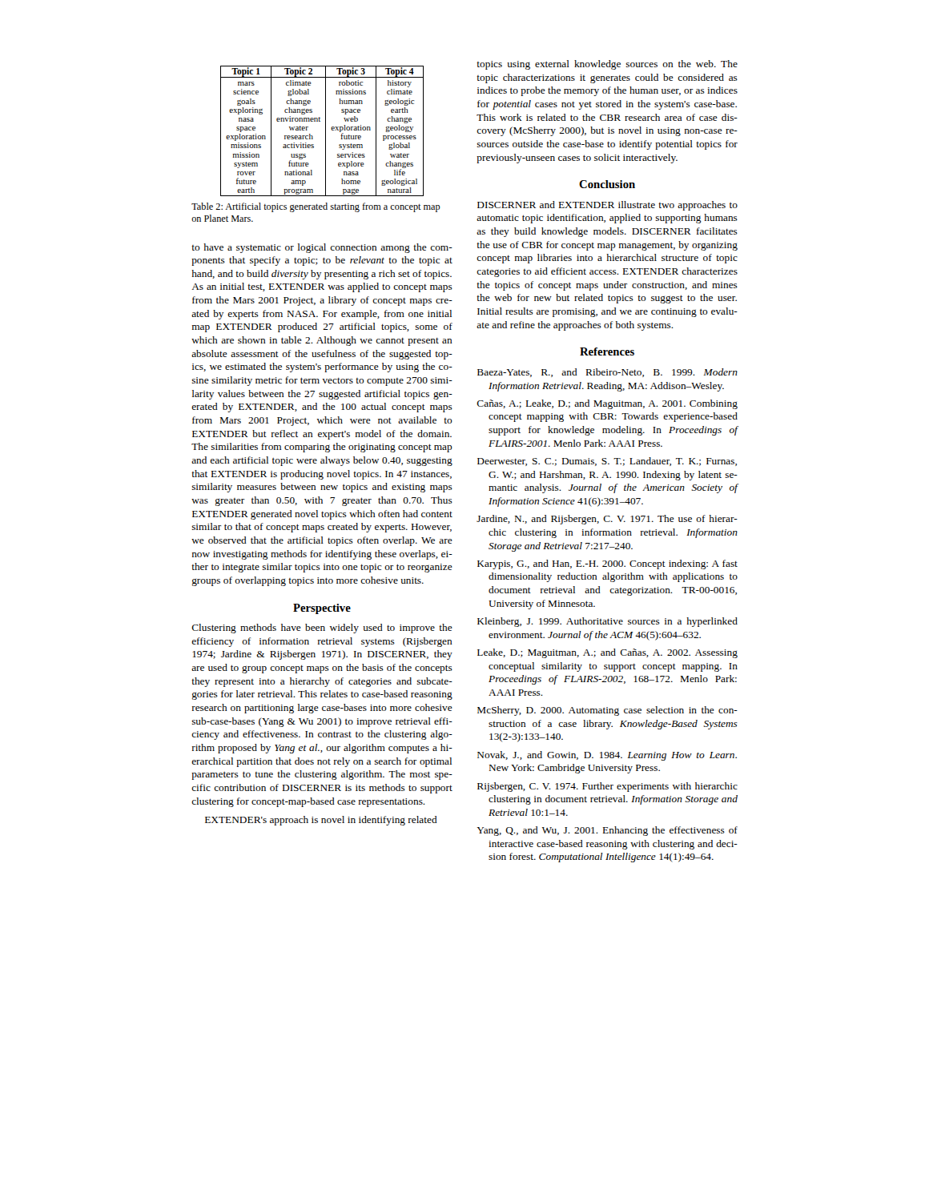| Topic 1 | Topic 2 | Topic 3 | Topic 4 |
| --- | --- | --- | --- |
| mars | climate | robotic | history |
| science | global | missions | climate |
| goals | change | human | geologic |
| exploring | changes | space | earth |
| nasa | environment | web | change |
| space | water | exploration | geology |
| exploration | research | future | processes |
| missions | activities | system | global |
| mission | usgs | services | water |
| system | future | explore | changes |
| rover | national | nasa | life |
| future | amp | home | geological |
| earth | program | page | natural |
Table 2: Artificial topics generated starting from a concept map on Planet Mars.
to have a systematic or logical connection among the components that specify a topic; to be relevant to the topic at hand, and to build diversity by presenting a rich set of topics. As an initial test, EXTENDER was applied to concept maps from the Mars 2001 Project, a library of concept maps created by experts from NASA. For example, from one initial map EXTENDER produced 27 artificial topics, some of which are shown in table 2. Although we cannot present an absolute assessment of the usefulness of the suggested topics, we estimated the system's performance by using the cosine similarity metric for term vectors to compute 2700 similarity values between the 27 suggested artificial topics generated by EXTENDER, and the 100 actual concept maps from Mars 2001 Project, which were not available to EXTENDER but reflect an expert's model of the domain. The similarities from comparing the originating concept map and each artificial topic were always below 0.40, suggesting that EXTENDER is producing novel topics. In 47 instances, similarity measures between new topics and existing maps was greater than 0.50, with 7 greater than 0.70. Thus EXTENDER generated novel topics which often had content similar to that of concept maps created by experts. However, we observed that the artificial topics often overlap. We are now investigating methods for identifying these overlaps, either to integrate similar topics into one topic or to reorganize groups of overlapping topics into more cohesive units.
Perspective
Clustering methods have been widely used to improve the efficiency of information retrieval systems (Rijsbergen 1974; Jardine & Rijsbergen 1971). In DISCERNER, they are used to group concept maps on the basis of the concepts they represent into a hierarchy of categories and subcategories for later retrieval. This relates to case-based reasoning research on partitioning large case-bases into more cohesive sub-case-bases (Yang & Wu 2001) to improve retrieval efficiency and effectiveness. In contrast to the clustering algorithm proposed by Yang et al., our algorithm computes a hierarchical partition that does not rely on a search for optimal parameters to tune the clustering algorithm. The most specific contribution of DISCERNER is its methods to support clustering for concept-map-based case representations.
EXTENDER's approach is novel in identifying related
topics using external knowledge sources on the web. The topic characterizations it generates could be considered as indices to probe the memory of the human user, or as indices for potential cases not yet stored in the system's case-base. This work is related to the CBR research area of case discovery (McSherry 2000), but is novel in using non-case resources outside the case-base to identify potential topics for previously-unseen cases to solicit interactively.
Conclusion
DISCERNER and EXTENDER illustrate two approaches to automatic topic identification, applied to supporting humans as they build knowledge models. DISCERNER facilitates the use of CBR for concept map management, by organizing concept map libraries into a hierarchical structure of topic categories to aid efficient access. EXTENDER characterizes the topics of concept maps under construction, and mines the web for new but related topics to suggest to the user. Initial results are promising, and we are continuing to evaluate and refine the approaches of both systems.
References
Baeza-Yates, R., and Ribeiro-Neto, B. 1999. Modern Information Retrieval. Reading, MA: Addison–Wesley.
Cañas, A.; Leake, D.; and Maguitman, A. 2001. Combining concept mapping with CBR: Towards experience-based support for knowledge modeling. In Proceedings of FLAIRS-2001. Menlo Park: AAAI Press.
Deerwester, S. C.; Dumais, S. T.; Landauer, T. K.; Furnas, G. W.; and Harshman, R. A. 1990. Indexing by latent semantic analysis. Journal of the American Society of Information Science 41(6):391–407.
Jardine, N., and Rijsbergen, C. V. 1971. The use of hierarchic clustering in information retrieval. Information Storage and Retrieval 7:217–240.
Karypis, G., and Han, E.-H. 2000. Concept indexing: A fast dimensionality reduction algorithm with applications to document retrieval and categorization. TR-00-0016, University of Minnesota.
Kleinberg, J. 1999. Authoritative sources in a hyperlinked environment. Journal of the ACM 46(5):604–632.
Leake, D.; Maguitman, A.; and Cañas, A. 2002. Assessing conceptual similarity to support concept mapping. In Proceedings of FLAIRS-2002, 168–172. Menlo Park: AAAI Press.
McSherry, D. 2000. Automating case selection in the construction of a case library. Knowledge-Based Systems 13(2-3):133–140.
Novak, J., and Gowin, D. 1984. Learning How to Learn. New York: Cambridge University Press.
Rijsbergen, C. V. 1974. Further experiments with hierarchic clustering in document retrieval. Information Storage and Retrieval 10:1–14.
Yang, Q., and Wu, J. 2001. Enhancing the effectiveness of interactive case-based reasoning with clustering and decision forest. Computational Intelligence 14(1):49–64.